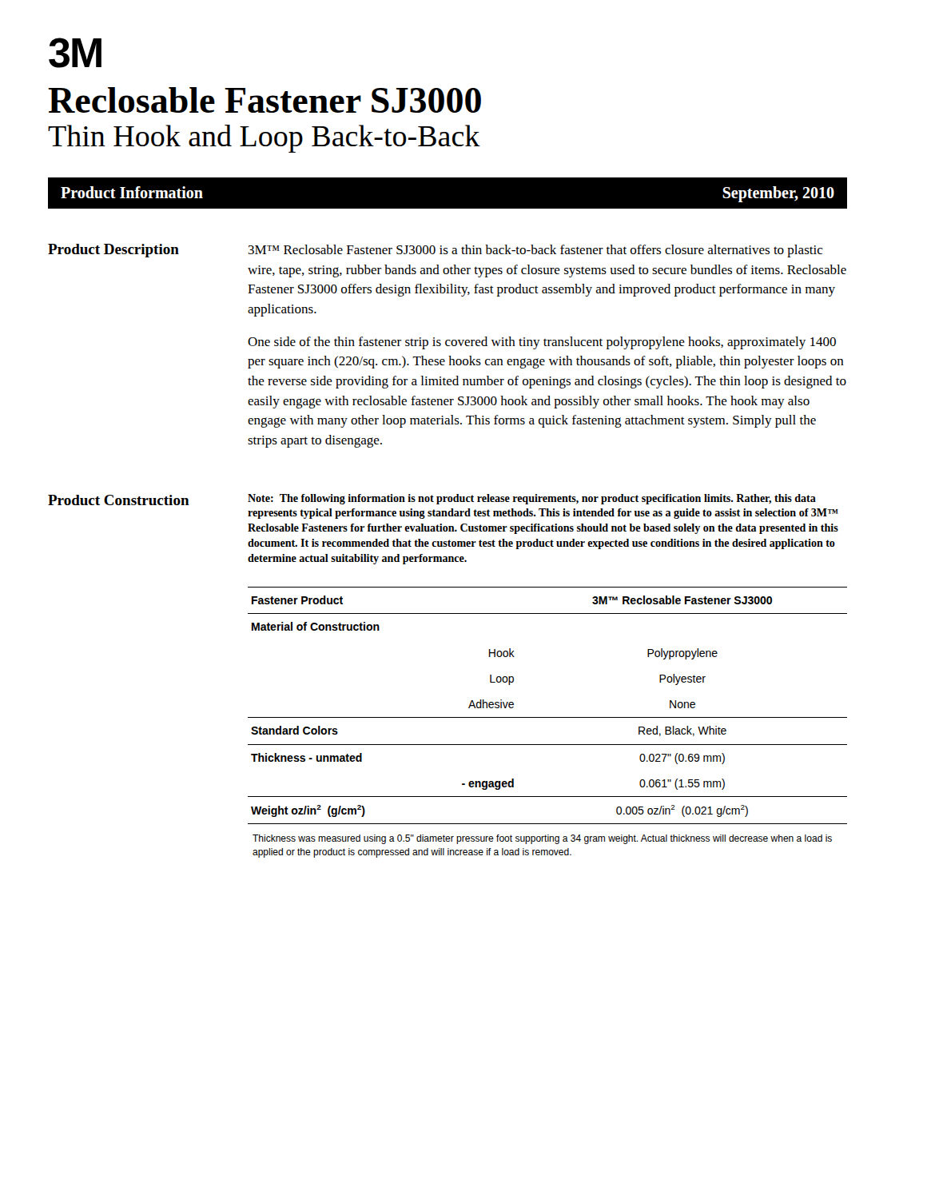3M
Reclosable Fastener SJ3000
Thin Hook and Loop Back-to-Back
Product Information September, 2010
Product Description
3M™ Reclosable Fastener SJ3000 is a thin back-to-back fastener that offers closure alternatives to plastic wire, tape, string, rubber bands and other types of closure systems used to secure bundles of items. Reclosable Fastener SJ3000 offers design flexibility, fast product assembly and improved product performance in many applications.
One side of the thin fastener strip is covered with tiny translucent polypropylene hooks, approximately 1400 per square inch (220/sq. cm.). These hooks can engage with thousands of soft, pliable, thin polyester loops on the reverse side providing for a limited number of openings and closings (cycles). The thin loop is designed to easily engage with reclosable fastener SJ3000 hook and possibly other small hooks. The hook may also engage with many other loop materials. This forms a quick fastening attachment system. Simply pull the strips apart to disengage.
Product Construction
Note: The following information is not product release requirements, nor product specification limits. Rather, this data represents typical performance using standard test methods. This is intended for use as a guide to assist in selection of 3M™ Reclosable Fasteners for further evaluation. Customer specifications should not be based solely on the data presented in this document. It is recommended that the customer test the product under expected use conditions in the desired application to determine actual suitability and performance.
| Fastener Product | 3M™ Reclosable Fastener SJ3000 |
| Material of Construction | |
| Hook | Polypropylene |
| Loop | Polyester |
| Adhesive | None |
| Standard Colors | Red, Black, White |
| Thickness - unmated | 0.027" (0.69 mm) |
| - engaged | 0.061" (1.55 mm) |
| Weight oz/in 2 (g/cm 2 ) | 0.005 oz/in 2 (0.021 g/cm 2 ) |
Thickness was measured using a 0.5" diameter pressure foot supporting a 34 gram weight. Actual thickness will decrease when a load is applied or the product is compressed and will increase if a load is removed.